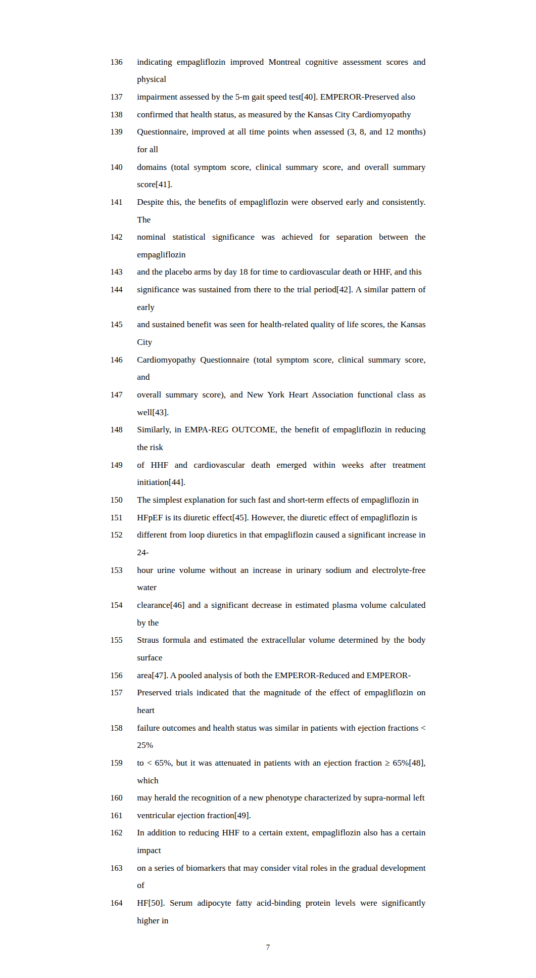136 indicating empagliflozin improved Montreal cognitive assessment scores and physical
137 impairment assessed by the 5-m gait speed test[40]. EMPEROR-Preserved also
138 confirmed that health status, as measured by the Kansas City Cardiomyopathy
139 Questionnaire, improved at all time points when assessed (3, 8, and 12 months) for all
140 domains (total symptom score, clinical summary score, and overall summary score[41].
141 Despite this, the benefits of empagliflozin were observed early and consistently. The
142 nominal statistical significance was achieved for separation between the empagliflozin
143 and the placebo arms by day 18 for time to cardiovascular death or HHF, and this
144 significance was sustained from there to the trial period[42]. A similar pattern of early
145 and sustained benefit was seen for health-related quality of life scores, the Kansas City
146 Cardiomyopathy Questionnaire (total symptom score, clinical summary score, and
147 overall summary score), and New York Heart Association functional class as well[43].
148 Similarly, in EMPA-REG OUTCOME, the benefit of empagliflozin in reducing the risk
149 of HHF and cardiovascular death emerged within weeks after treatment initiation[44].
150 The simplest explanation for such fast and short-term effects of empagliflozin in
151 HFpEF is its diuretic effect[45]. However, the diuretic effect of empagliflozin is
152 different from loop diuretics in that empagliflozin caused a significant increase in 24-
153 hour urine volume without an increase in urinary sodium and electrolyte-free water
154 clearance[46] and a significant decrease in estimated plasma volume calculated by the
155 Straus formula and estimated the extracellular volume determined by the body surface
156 area[47]. A pooled analysis of both the EMPEROR-Reduced and EMPEROR-
157 Preserved trials indicated that the magnitude of the effect of empagliflozin on heart
158 failure outcomes and health status was similar in patients with ejection fractions < 25%
159 to < 65%, but it was attenuated in patients with an ejection fraction ≥ 65%[48], which
160 may herald the recognition of a new phenotype characterized by supra-normal left
161 ventricular ejection fraction[49].
162 In addition to reducing HHF to a certain extent, empagliflozin also has a certain impact
163 on a series of biomarkers that may consider vital roles in the gradual development of
164 HF[50]. Serum adipocyte fatty acid-binding protein levels were significantly higher in
7